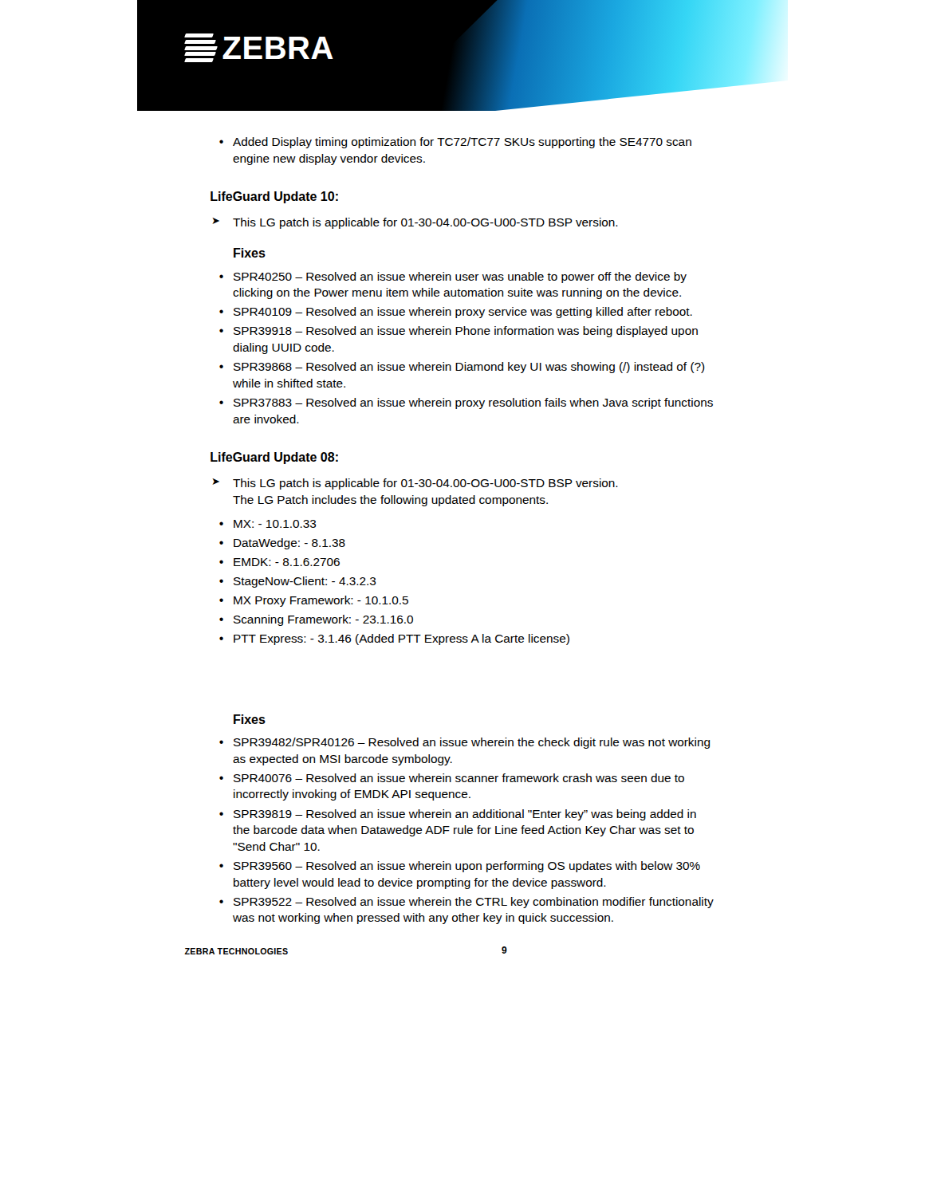ZEBRA
Added Display timing optimization for TC72/TC77 SKUs supporting the SE4770 scan engine new display vendor devices.
LifeGuard Update 10:
This LG patch is applicable for 01-30-04.00-OG-U00-STD BSP version.
Fixes
SPR40250 – Resolved an issue wherein user was unable to power off the device by clicking on the Power menu item while automation suite was running on the device.
SPR40109 – Resolved an issue wherein proxy service was getting killed after reboot.
SPR39918 – Resolved an issue wherein Phone information was being displayed upon dialing UUID code.
SPR39868 – Resolved an issue wherein Diamond key UI was showing (/) instead of (?) while in shifted state.
SPR37883 – Resolved an issue wherein proxy resolution fails when Java script functions are invoked.
LifeGuard Update 08:
This LG patch is applicable for 01-30-04.00-OG-U00-STD BSP version.
The LG Patch includes the following updated components.
MX: - 10.1.0.33
DataWedge: - 8.1.38
EMDK: - 8.1.6.2706
StageNow-Client: - 4.3.2.3
MX Proxy Framework: - 10.1.0.5
Scanning Framework: - 23.1.16.0
PTT Express: - 3.1.46 (Added PTT Express A la Carte license)
Fixes
SPR39482/SPR40126 – Resolved an issue wherein the check digit rule was not working as expected on MSI barcode symbology.
SPR40076 – Resolved an issue wherein scanner framework crash was seen due to incorrectly invoking of EMDK API sequence.
SPR39819 – Resolved an issue wherein an additional "Enter key” was being added in the barcode data when Datawedge ADF rule for Line feed Action Key Char was set to "Send Char" 10.
SPR39560 – Resolved an issue wherein upon performing OS updates with below 30% battery level would lead to device prompting for the device password.
SPR39522 – Resolved an issue wherein the CTRL key combination modifier functionality was not working when pressed with any other key in quick succession.
ZEBRA TECHNOLOGIES 9